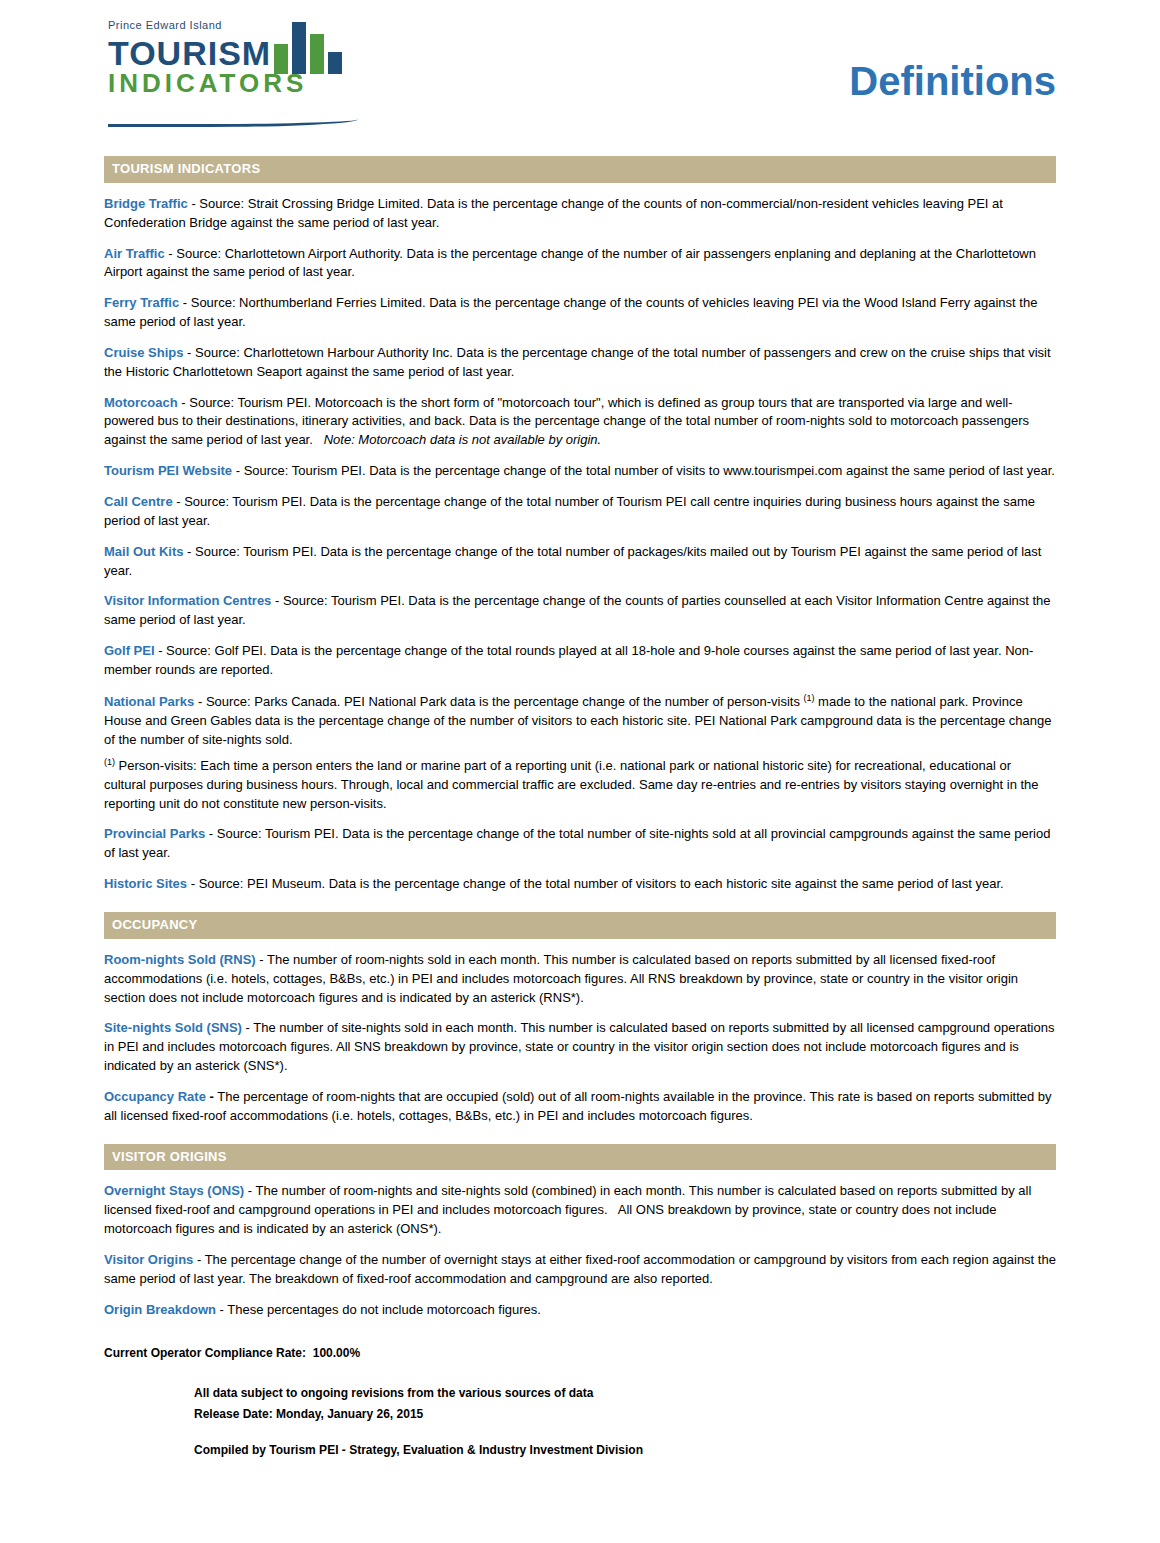Prince Edward Island
TOURISM
INDICATORS
Definitions
TOURISM INDICATORS
Bridge Traffic - Source: Strait Crossing Bridge Limited. Data is the percentage change of the counts of non-commercial/non-resident vehicles leaving PEI at Confederation Bridge against the same period of last year.
Air Traffic - Source: Charlottetown Airport Authority. Data is the percentage change of the number of air passengers enplaning and deplaning at the Charlottetown Airport against the same period of last year.
Ferry Traffic - Source: Northumberland Ferries Limited. Data is the percentage change of the counts of vehicles leaving PEI via the Wood Island Ferry against the same period of last year.
Cruise Ships - Source: Charlottetown Harbour Authority Inc. Data is the percentage change of the total number of passengers and crew on the cruise ships that visit the Historic Charlottetown Seaport against the same period of last year.
Motorcoach - Source: Tourism PEI. Motorcoach is the short form of "motorcoach tour", which is defined as group tours that are transported via large and well-powered bus to their destinations, itinerary activities, and back. Data is the percentage change of the total number of room-nights sold to motorcoach passengers against the same period of last year. Note: Motorcoach data is not available by origin.
Tourism PEI Website - Source: Tourism PEI. Data is the percentage change of the total number of visits to www.tourismpei.com against the same period of last year.
Call Centre - Source: Tourism PEI. Data is the percentage change of the total number of Tourism PEI call centre inquiries during business hours against the same period of last year.
Mail Out Kits - Source: Tourism PEI. Data is the percentage change of the total number of packages/kits mailed out by Tourism PEI against the same period of last year.
Visitor Information Centres - Source: Tourism PEI. Data is the percentage change of the counts of parties counselled at each Visitor Information Centre against the same period of last year.
Golf PEI - Source: Golf PEI. Data is the percentage change of the total rounds played at all 18-hole and 9-hole courses against the same period of last year. Non-member rounds are reported.
National Parks - Source: Parks Canada. PEI National Park data is the percentage change of the number of person-visits (1) made to the national park. Province House and Green Gables data is the percentage change of the number of visitors to each historic site. PEI National Park campground data is the percentage change of the number of site-nights sold.
(1) Person-visits: Each time a person enters the land or marine part of a reporting unit (i.e. national park or national historic site) for recreational, educational or cultural purposes during business hours. Through, local and commercial traffic are excluded. Same day re-entries and re-entries by visitors staying overnight in the reporting unit do not constitute new person-visits.
Provincial Parks - Source: Tourism PEI. Data is the percentage change of the total number of site-nights sold at all provincial campgrounds against the same period of last year.
Historic Sites - Source: PEI Museum. Data is the percentage change of the total number of visitors to each historic site against the same period of last year.
OCCUPANCY
Room-nights Sold (RNS) - The number of room-nights sold in each month. This number is calculated based on reports submitted by all licensed fixed-roof accommodations (i.e. hotels, cottages, B&Bs, etc.) in PEI and includes motorcoach figures. All RNS breakdown by province, state or country in the visitor origin section does not include motorcoach figures and is indicated by an asterick (RNS*).
Site-nights Sold (SNS) - The number of site-nights sold in each month. This number is calculated based on reports submitted by all licensed campground operations in PEI and includes motorcoach figures. All SNS breakdown by province, state or country in the visitor origin section does not include motorcoach figures and is indicated by an asterick (SNS*).
Occupancy Rate - The percentage of room-nights that are occupied (sold) out of all room-nights available in the province. This rate is based on reports submitted by all licensed fixed-roof accommodations (i.e. hotels, cottages, B&Bs, etc.) in PEI and includes motorcoach figures.
VISITOR ORIGINS
Overnight Stays (ONS) - The number of room-nights and site-nights sold (combined) in each month. This number is calculated based on reports submitted by all licensed fixed-roof and campground operations in PEI and includes motorcoach figures. All ONS breakdown by province, state or country does not include motorcoach figures and is indicated by an asterick (ONS*).
Visitor Origins - The percentage change of the number of overnight stays at either fixed-roof accommodation or campground by visitors from each region against the same period of last year. The breakdown of fixed-roof accommodation and campground are also reported.
Origin Breakdown - These percentages do not include motorcoach figures.
Current Operator Compliance Rate: 100.00%
All data subject to ongoing revisions from the various sources of data
Release Date: Monday, January 26, 2015
Compiled by Tourism PEI - Strategy, Evaluation & Industry Investment Division